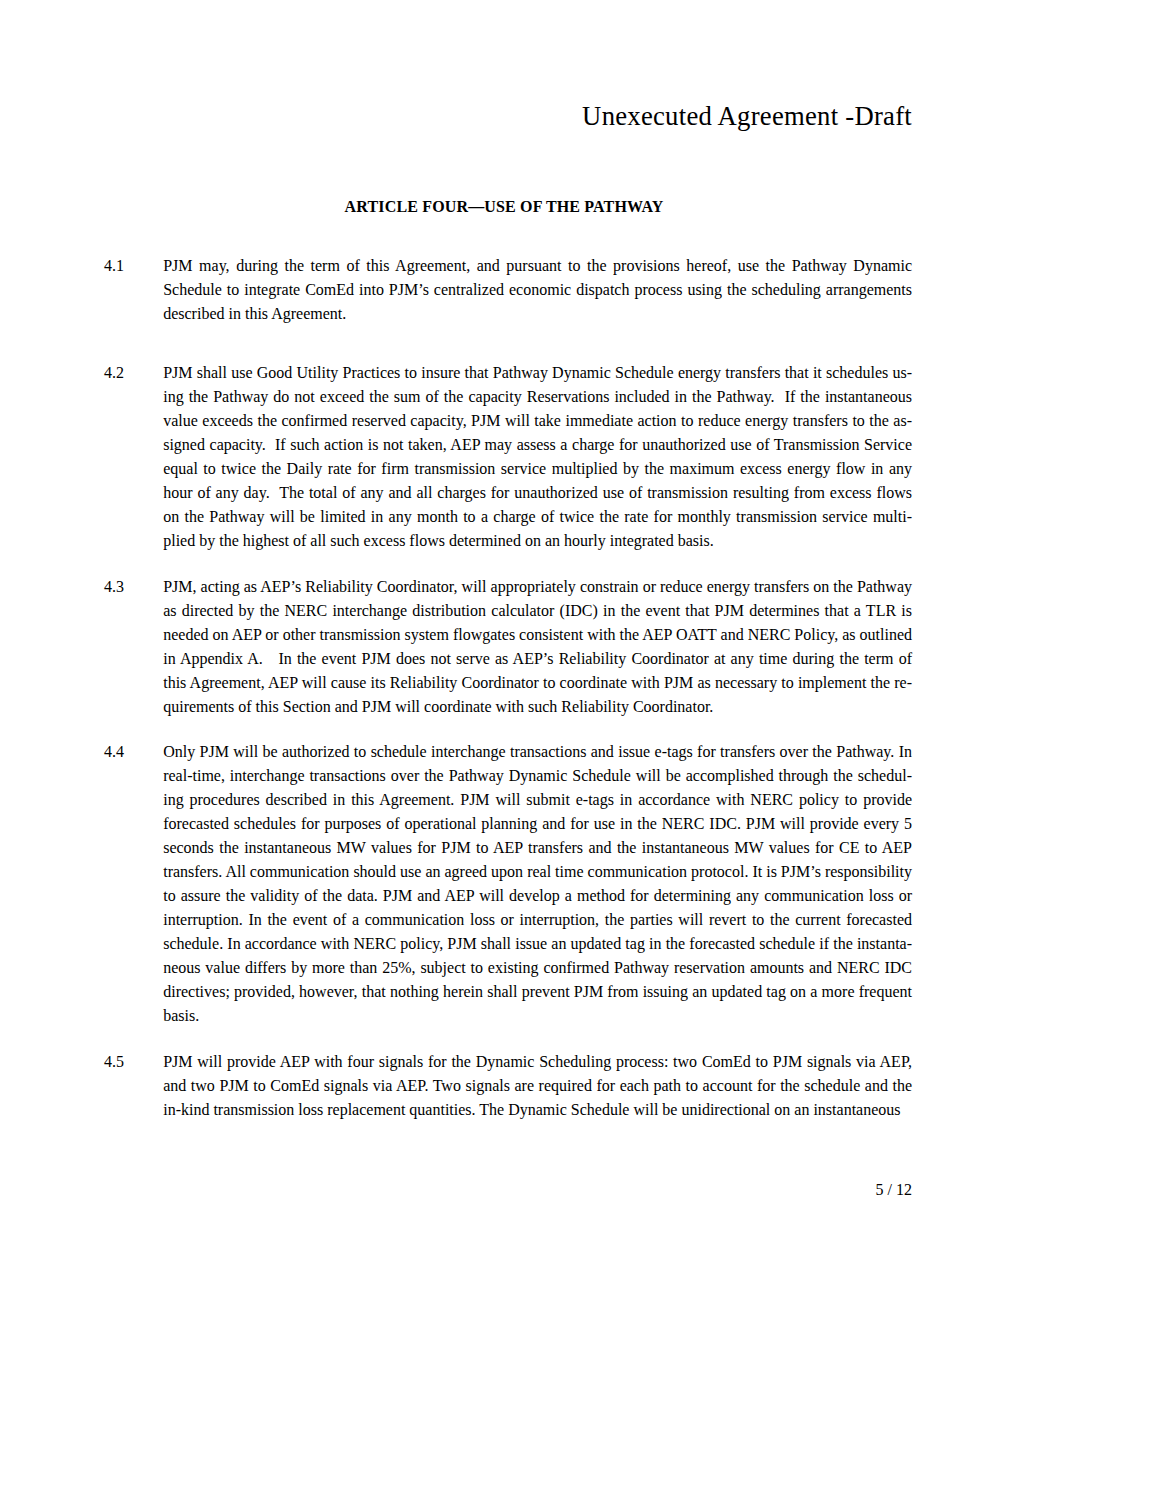Unexecuted Agreement -Draft
ARTICLE FOUR—USE OF THE PATHWAY
4.1
PJM may, during the term of this Agreement, and pursuant to the provisions hereof, use the Pathway Dynamic Schedule to integrate ComEd into PJM’s centralized economic dispatch process using the scheduling arrangements described in this Agreement.
4.2
PJM shall use Good Utility Practices to insure that Pathway Dynamic Schedule energy transfers that it schedules using the Pathway do not exceed the sum of the capacity Reservations included in the Pathway. If the instantaneous value exceeds the confirmed reserved capacity, PJM will take immediate action to reduce energy transfers to the assigned capacity. If such action is not taken, AEP may assess a charge for unauthorized use of Transmission Service equal to twice the Daily rate for firm transmission service multiplied by the maximum excess energy flow in any hour of any day. The total of any and all charges for unauthorized use of transmission resulting from excess flows on the Pathway will be limited in any month to a charge of twice the rate for monthly transmission service multiplied by the highest of all such excess flows determined on an hourly integrated basis.
4.3
PJM, acting as AEP’s Reliability Coordinator, will appropriately constrain or reduce energy transfers on the Pathway as directed by the NERC interchange distribution calculator (IDC) in the event that PJM determines that a TLR is needed on AEP or other transmission system flowgates consistent with the AEP OATT and NERC Policy, as outlined in Appendix A. In the event PJM does not serve as AEP’s Reliability Coordinator at any time during the term of this Agreement, AEP will cause its Reliability Coordinator to coordinate with PJM as necessary to implement the requirements of this Section and PJM will coordinate with such Reliability Coordinator.
4.4
Only PJM will be authorized to schedule interchange transactions and issue e-tags for transfers over the Pathway. In real-time, interchange transactions over the Pathway Dynamic Schedule will be accomplished through the scheduling procedures described in this Agreement. PJM will submit e-tags in accordance with NERC policy to provide forecasted schedules for purposes of operational planning and for use in the NERC IDC. PJM will provide every 5 seconds the instantaneous MW values for PJM to AEP transfers and the instantaneous MW values for CE to AEP transfers. All communication should use an agreed upon real time communication protocol. It is PJM’s responsibility to assure the validity of the data. PJM and AEP will develop a method for determining any communication loss or interruption. In the event of a communication loss or interruption, the parties will revert to the current forecasted schedule. In accordance with NERC policy, PJM shall issue an updated tag in the forecasted schedule if the instantaneous value differs by more than 25%, subject to existing confirmed Pathway reservation amounts and NERC IDC directives; provided, however, that nothing herein shall prevent PJM from issuing an updated tag on a more frequent basis.
4.5
PJM will provide AEP with four signals for the Dynamic Scheduling process: two ComEd to PJM signals via AEP, and two PJM to ComEd signals via AEP. Two signals are required for each path to account for the schedule and the in-kind transmission loss replacement quantities. The Dynamic Schedule will be unidirectional on an instantaneous
5 / 12